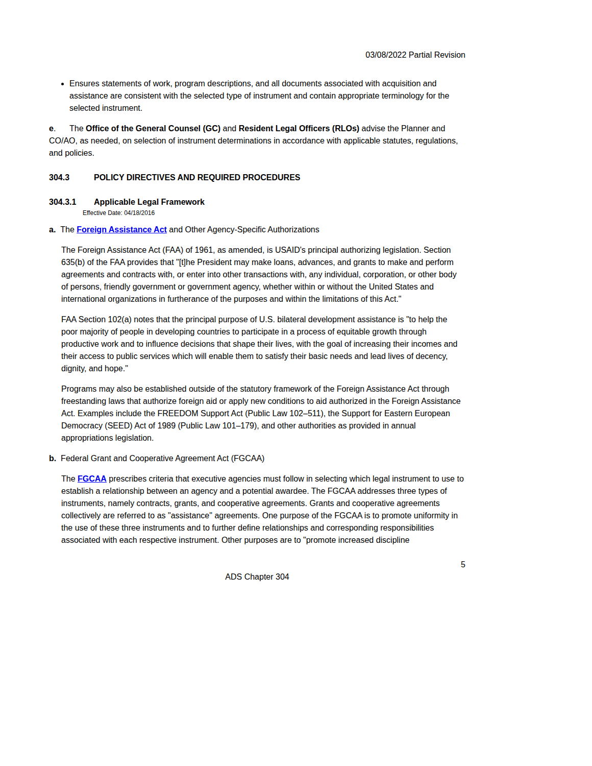03/08/2022 Partial Revision
Ensures statements of work, program descriptions, and all documents associated with acquisition and assistance are consistent with the selected type of instrument and contain appropriate terminology for the selected instrument.
e. The Office of the General Counsel (GC) and Resident Legal Officers (RLOs) advise the Planner and CO/AO, as needed, on selection of instrument determinations in accordance with applicable statutes, regulations, and policies.
304.3 POLICY DIRECTIVES AND REQUIRED PROCEDURES
304.3.1 Applicable Legal Framework
Effective Date: 04/18/2016
a. The Foreign Assistance Act and Other Agency-Specific Authorizations
The Foreign Assistance Act (FAA) of 1961, as amended, is USAID's principal authorizing legislation. Section 635(b) of the FAA provides that "[t]he President may make loans, advances, and grants to make and perform agreements and contracts with, or enter into other transactions with, any individual, corporation, or other body of persons, friendly government or government agency, whether within or without the United States and international organizations in furtherance of the purposes and within the limitations of this Act."
FAA Section 102(a) notes that the principal purpose of U.S. bilateral development assistance is "to help the poor majority of people in developing countries to participate in a process of equitable growth through productive work and to influence decisions that shape their lives, with the goal of increasing their incomes and their access to public services which will enable them to satisfy their basic needs and lead lives of decency, dignity, and hope."
Programs may also be established outside of the statutory framework of the Foreign Assistance Act through freestanding laws that authorize foreign aid or apply new conditions to aid authorized in the Foreign Assistance Act. Examples include the FREEDOM Support Act (Public Law 102–511), the Support for Eastern European Democracy (SEED) Act of 1989 (Public Law 101–179), and other authorities as provided in annual appropriations legislation.
b. Federal Grant and Cooperative Agreement Act (FGCAA)
The FGCAA prescribes criteria that executive agencies must follow in selecting which legal instrument to use to establish a relationship between an agency and a potential awardee. The FGCAA addresses three types of instruments, namely contracts, grants, and cooperative agreements. Grants and cooperative agreements collectively are referred to as "assistance" agreements. One purpose of the FGCAA is to promote uniformity in the use of these three instruments and to further define relationships and corresponding responsibilities associated with each respective instrument. Other purposes are to "promote increased discipline
5 ADS Chapter 304